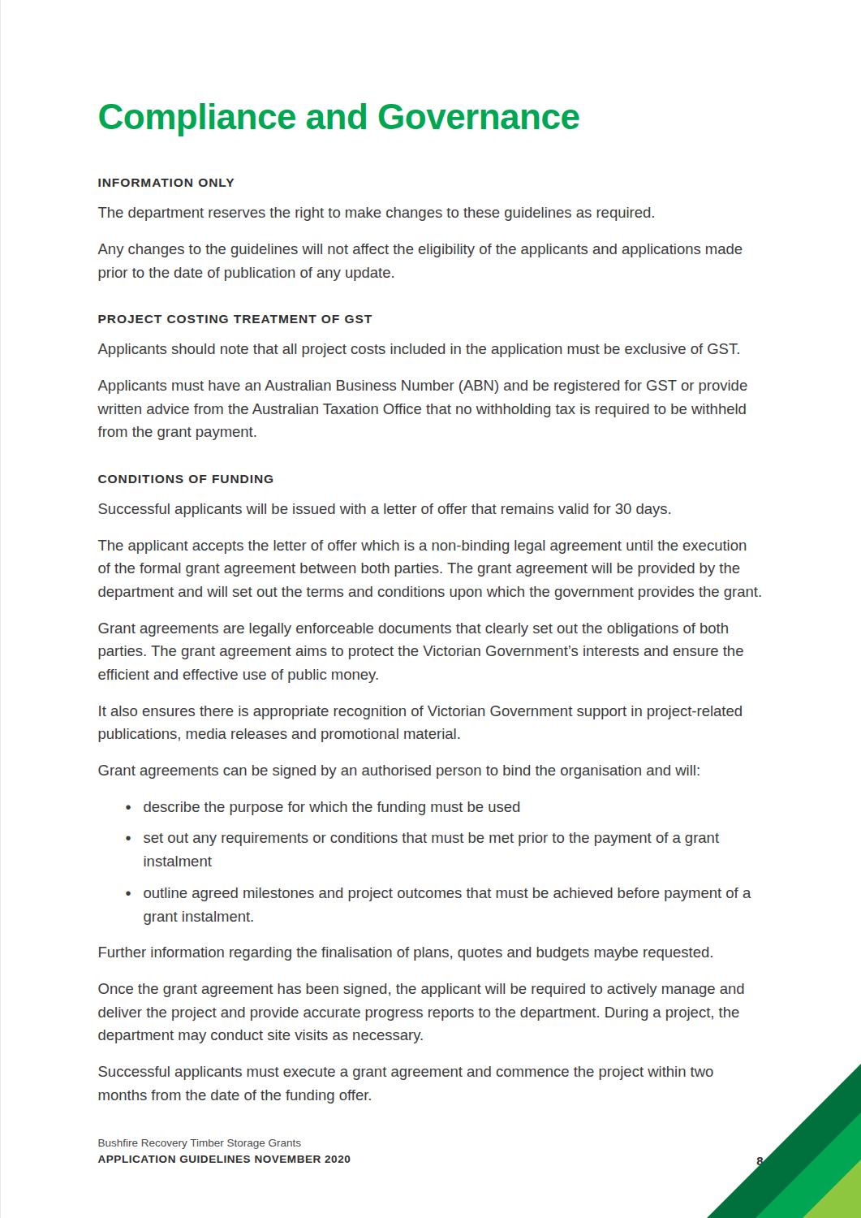Compliance and Governance
Information only
The department reserves the right to make changes to these guidelines as required.
Any changes to the guidelines will not affect the eligibility of the applicants and applications made prior to the date of publication of any update.
Project costing treatment of GST
Applicants should note that all project costs included in the application must be exclusive of GST.
Applicants must have an Australian Business Number (ABN) and be registered for GST or provide written advice from the Australian Taxation Office that no withholding tax is required to be withheld from the grant payment.
Conditions of funding
Successful applicants will be issued with a letter of offer that remains valid for 30 days.
The applicant accepts the letter of offer which is a non-binding legal agreement until the execution of the formal grant agreement between both parties. The grant agreement will be provided by the department and will set out the terms and conditions upon which the government provides the grant.
Grant agreements are legally enforceable documents that clearly set out the obligations of both parties. The grant agreement aims to protect the Victorian Government’s interests and ensure the efficient and effective use of public money.
It also ensures there is appropriate recognition of Victorian Government support in project-related publications, media releases and promotional material.
Grant agreements can be signed by an authorised person to bind the organisation and will:
describe the purpose for which the funding must be used
set out any requirements or conditions that must be met prior to the payment of a grant instalment
outline agreed milestones and project outcomes that must be achieved before payment of a grant instalment.
Further information regarding the finalisation of plans, quotes and budgets maybe requested.
Once the grant agreement has been signed, the applicant will be required to actively manage and deliver the project and provide accurate progress reports to the department. During a project, the department may conduct site visits as necessary.
Successful applicants must execute a grant agreement and commence the project within two months from the date of the funding offer.
Bushfire Recovery Timber Storage Grants
Application Guidelines November 2020
8